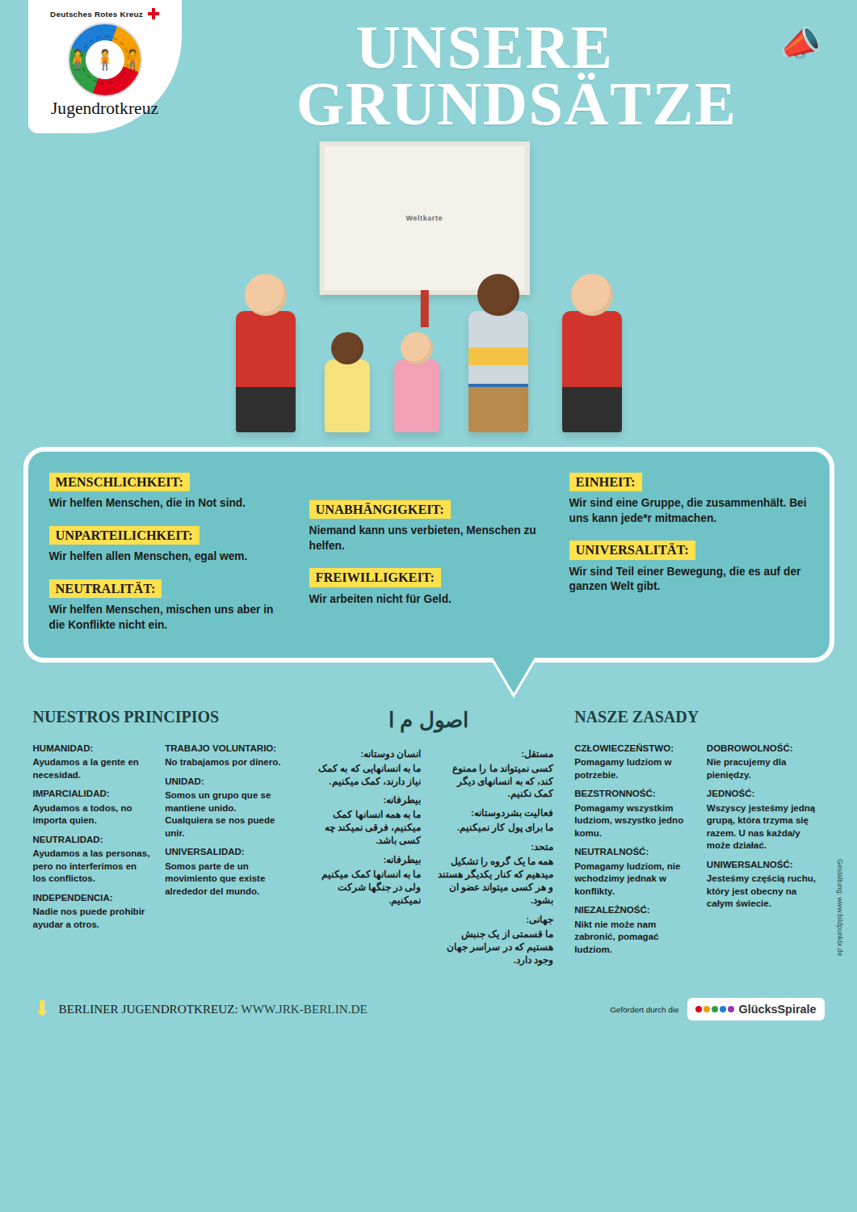Deutsches Rotes Kreuz
🧍🧍🧍
Jugendrotkreuz
📣
Unsere Grundsätze
Weltkarte
Menschlichkeit:
Wir helfen Menschen, die in Not sind.
Unparteilichkeit:
Wir helfen allen Menschen, egal wem.
Neutralität:
Wir helfen Menschen, mischen uns aber in die Konflikte nicht ein.
Unabhängigkeit:
Niemand kann uns verbieten, Menschen zu helfen.
Freiwilligkeit:
Wir arbeiten nicht für Geld.
Einheit:
Wir sind eine Gruppe, die zusammenhält. Bei uns kann jede*r mitmachen.
Universalität:
Wir sind Teil einer Bewegung, die es auf der ganzen Welt gibt.
Nuestros Principios
Humanidad:
Ayudamos a la gente en necesidad.
Imparcialidad:
Ayudamos a todos, no importa quien.
Neutralidad:
Ayudamos a las personas, pero no interferimos en los conflictos.
Independencia:
Nadie nos puede prohibir ayudar a otros.
Trabajo voluntario:
No trabajamos por dinero.
Unidad:
Somos un grupo que se mantiene unido. Cualquiera se nos puede unir.
Universalidad:
Somos parte de un movimiento que existe alrededor del mundo.
اصول م ا
مستقل:
کسی نمیتواند ما را ممنوع کند، که به انسانهای دیگر کمک نکنیم.
فعالیت بشردوستانه:
ما برای پول کار نمیکنیم.
متحد:
همه ما یک گروه را تشکیل میدهیم که کنار یکدیگر هستند و هر کسی میتواند عضو ان بشود.
جهانی:
ما قسمتی از یک جنبش هستیم که در سراسر جهان وجود دارد.
انسان دوستانه:
ما به انسانهایی که به کمک نیاز دارند، کمک میکنیم.
بیطرفانه:
ما به همه انسانها کمک میکنیم، فرقی نمیکند چه کسی باشد.
بیطرفانه:
ما به انسانها کمک میکنیم ولی در جنگها شرکت نمیکنیم.
Nasze Zasady
Człowieczeństwo:
Pomagamy ludziom w potrzebie.
Bezstronność:
Pomagamy wszystkim ludziom, wszystko jedno komu.
Neutralność:
Pomagamy ludziom, nie wchodzimy jednak w konflikty.
Niezależność:
Nikt nie może nam zabronić, pomagać ludziom.
Dobrowolność:
Nie pracujemy dla pieniędzy.
Jedność:
Wszyscy jesteśmy jedną grupą, która trzyma się razem. U nas każda/y może działać.
Uniwersalność:
Jesteśmy częścią ruchu, który jest obecny na całym świecie.
Gestaltung: www.bildpunktx.de
⬇ Berliner Jugendrotkreuz: www.jrk-berlin.de
Gefördert durch die GlücksSpirale